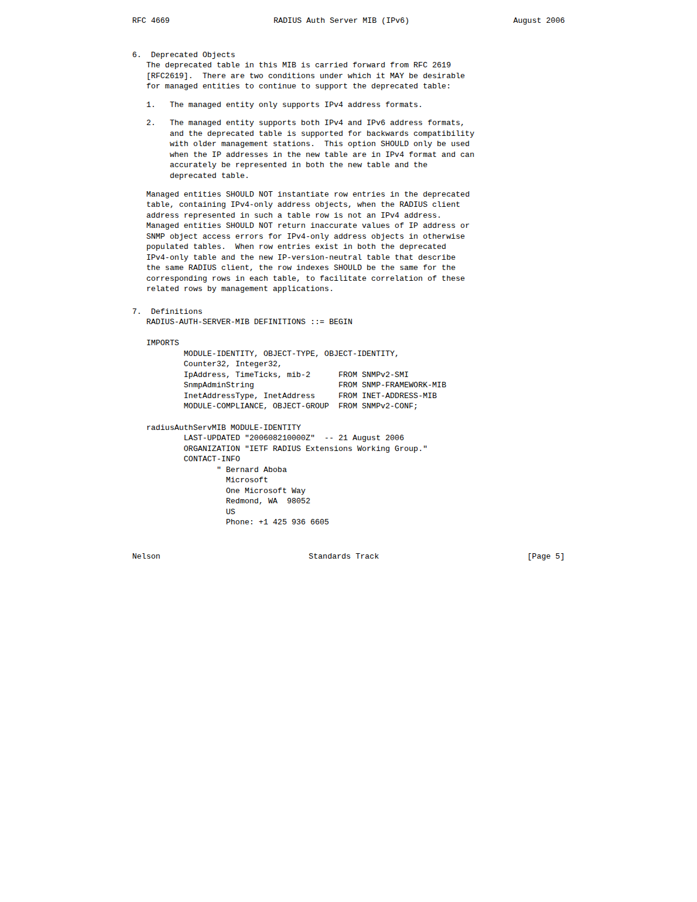RFC 4669 RADIUS Auth Server MIB (IPv6) August 2006
6. Deprecated Objects
The deprecated table in this MIB is carried forward from RFC 2619
[RFC2619]. There are two conditions under which it MAY be desirable
for managed entities to continue to support the deprecated table:
1. The managed entity only supports IPv4 address formats.
2. The managed entity supports both IPv4 and IPv6 address formats,
and the deprecated table is supported for backwards compatibility
with older management stations. This option SHOULD only be used
when the IP addresses in the new table are in IPv4 format and can
accurately be represented in both the new table and the
deprecated table.
Managed entities SHOULD NOT instantiate row entries in the deprecated
table, containing IPv4-only address objects, when the RADIUS client
address represented in such a table row is not an IPv4 address.
Managed entities SHOULD NOT return inaccurate values of IP address or
SNMP object access errors for IPv4-only address objects in otherwise
populated tables. When row entries exist in both the deprecated
IPv4-only table and the new IP-version-neutral table that describe
the same RADIUS client, the row indexes SHOULD be the same for the
corresponding rows in each table, to facilitate correlation of these
related rows by management applications.
7. Definitions
RADIUS-AUTH-SERVER-MIB DEFINITIONS ::= BEGIN

IMPORTS
        MODULE-IDENTITY, OBJECT-TYPE, OBJECT-IDENTITY,
        Counter32, Integer32,
        IpAddress, TimeTicks, mib-2      FROM SNMPv2-SMI
        SnmpAdminString                  FROM SNMP-FRAMEWORK-MIB
        InetAddressType, InetAddress     FROM INET-ADDRESS-MIB
        MODULE-COMPLIANCE, OBJECT-GROUP  FROM SNMPv2-CONF;

radiusAuthServMIB MODULE-IDENTITY
        LAST-UPDATED "200608210000Z"  -- 21 August 2006
        ORGANIZATION "IETF RADIUS Extensions Working Group."
        CONTACT-INFO
               " Bernard Aboba
                 Microsoft
                 One Microsoft Way
                 Redmond, WA  98052
                 US
                 Phone: +1 425 936 6605
Nelson Standards Track [Page 5]